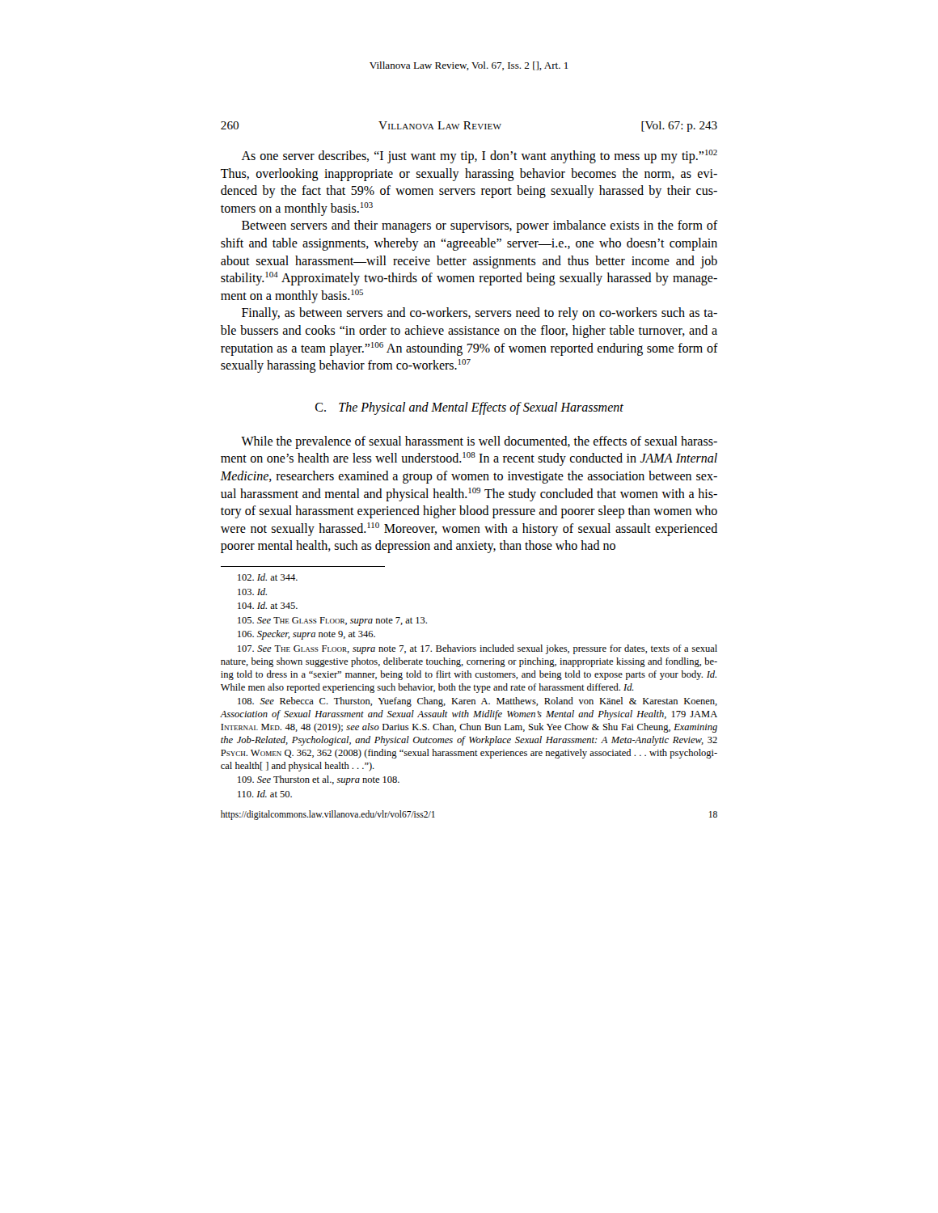Villanova Law Review, Vol. 67, Iss. 2 [], Art. 1
260 Villanova Law Review [Vol. 67: p. 243
As one server describes, “I just want my tip, I don’t want anything to mess up my tip.”102 Thus, overlooking inappropriate or sexually harassing behavior becomes the norm, as evidenced by the fact that 59% of women servers report being sexually harassed by their customers on a monthly basis.103
Between servers and their managers or supervisors, power imbalance exists in the form of shift and table assignments, whereby an “agreeable” server—i.e., one who doesn’t complain about sexual harassment—will receive better assignments and thus better income and job stability.104 Approximately two-thirds of women reported being sexually harassed by management on a monthly basis.105
Finally, as between servers and co-workers, servers need to rely on co-workers such as table bussers and cooks “in order to achieve assistance on the floor, higher table turnover, and a reputation as a team player.”106 An astounding 79% of women reported enduring some form of sexually harassing behavior from co-workers.107
C. The Physical and Mental Effects of Sexual Harassment
While the prevalence of sexual harassment is well documented, the effects of sexual harassment on one’s health are less well understood.108 In a recent study conducted in JAMA Internal Medicine, researchers examined a group of women to investigate the association between sexual harassment and mental and physical health.109 The study concluded that women with a history of sexual harassment experienced higher blood pressure and poorer sleep than women who were not sexually harassed.110 Moreover, women with a history of sexual assault experienced poorer mental health, such as depression and anxiety, than those who had no
102. Id. at 344.
103. Id.
104. Id. at 345.
105. See The Glass Floor, supra note 7, at 13.
106. Specker, supra note 9, at 346.
107. See The Glass Floor, supra note 7, at 17. Behaviors included sexual jokes, pressure for dates, texts of a sexual nature, being shown suggestive photos, deliberate touching, cornering or pinching, inappropriate kissing and fondling, being told to dress in a “sexier” manner, being told to flirt with customers, and being told to expose parts of your body. Id. While men also reported experiencing such behavior, both the type and rate of harassment differed. Id.
108. See Rebecca C. Thurston, Yuefang Chang, Karen A. Matthews, Roland von Känel & Karestan Koenen, Association of Sexual Harassment and Sexual Assault with Midlife Women’s Mental and Physical Health, 179 JAMA Internal Med. 48, 48 (2019); see also Darius K.S. Chan, Chun Bun Lam, Suk Yee Chow & Shu Fai Cheung, Examining the Job-Related, Psychological, and Physical Outcomes of Workplace Sexual Harassment: A Meta-Analytic Review, 32 Psych. Women Q. 362, 362 (2008) (finding “sexual harassment experiences are negatively associated . . . with psychological health[ ] and physical health . . .”).
109. See Thurston et al., supra note 108.
110. Id. at 50.
https://digitalcommons.law.villanova.edu/vlr/vol67/iss2/1 18